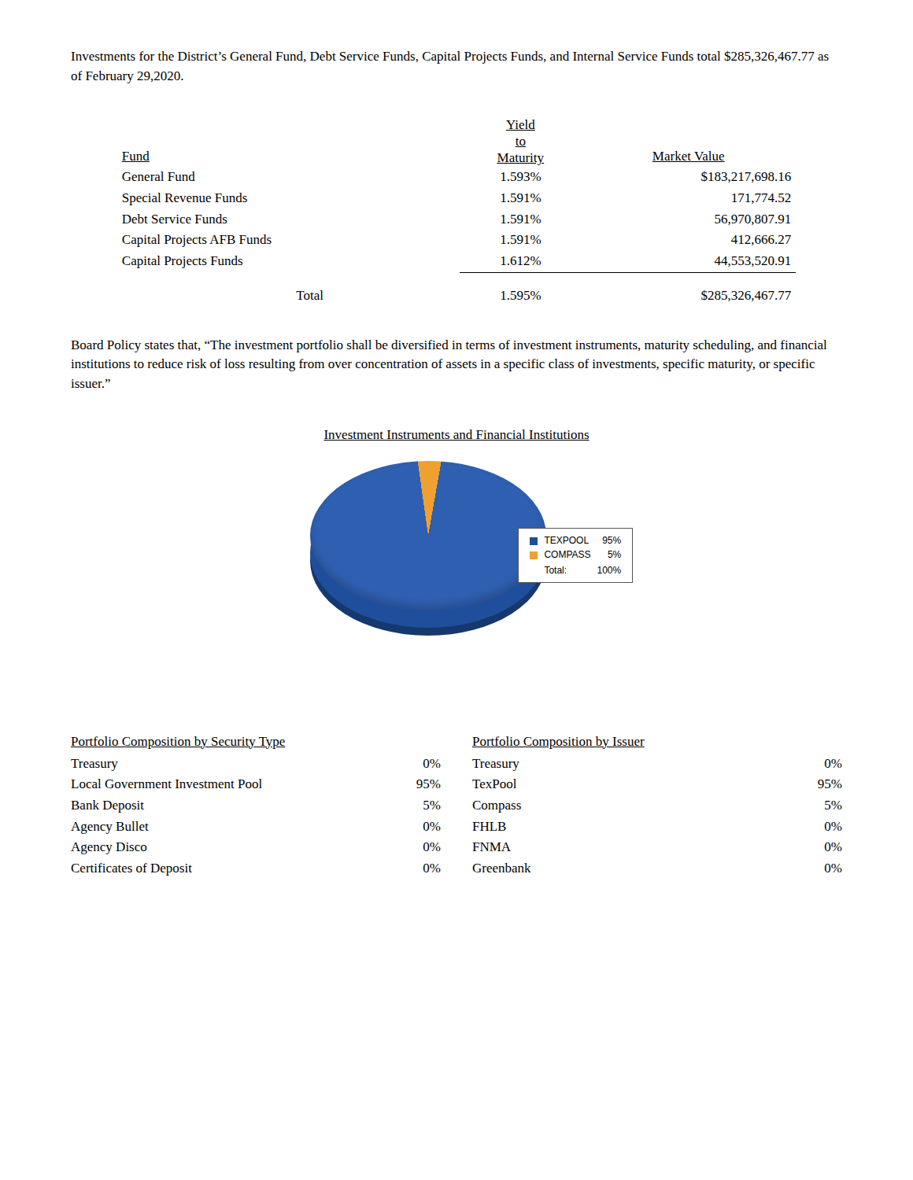Investments for the District’s General Fund, Debt Service Funds, Capital Projects Funds, and Internal Service Funds total $285,326,467.77 as of February 29,2020.
| Fund | Yield to Maturity | Market Value |
| --- | --- | --- |
| General Fund | 1.593% | $183,217,698.16 |
| Special Revenue Funds | 1.591% | 171,774.52 |
| Debt Service Funds | 1.591% | 56,970,807.91 |
| Capital Projects AFB Funds | 1.591% | 412,666.27 |
| Capital Projects Funds | 1.612% | 44,553,520.91 |
| Total | 1.595% | $285,326,467.77 |
Board Policy states that, “The investment portfolio shall be diversified in terms of investment instruments, maturity scheduling, and financial institutions to reduce risk of loss resulting from over concentration of assets in a specific class of investments, specific maturity, or specific issuer.”
Investment Instruments and Financial Institutions
| | TEXPOOL | 95% |
| | COMPASS | 5% |
| | Total: | 100% |
Portfolio Composition by Security Type
| Treasury | 0% |
| Local Government Investment Pool | 95% |
| Bank Deposit | 5% |
| Agency Bullet | 0% |
| Agency Disco | 0% |
| Certificates of Deposit | 0% |
Portfolio Composition by Issuer
| Treasury | 0% |
| TexPool | 95% |
| Compass | 5% |
| FHLB | 0% |
| FNMA | 0% |
| Greenbank | 0% |